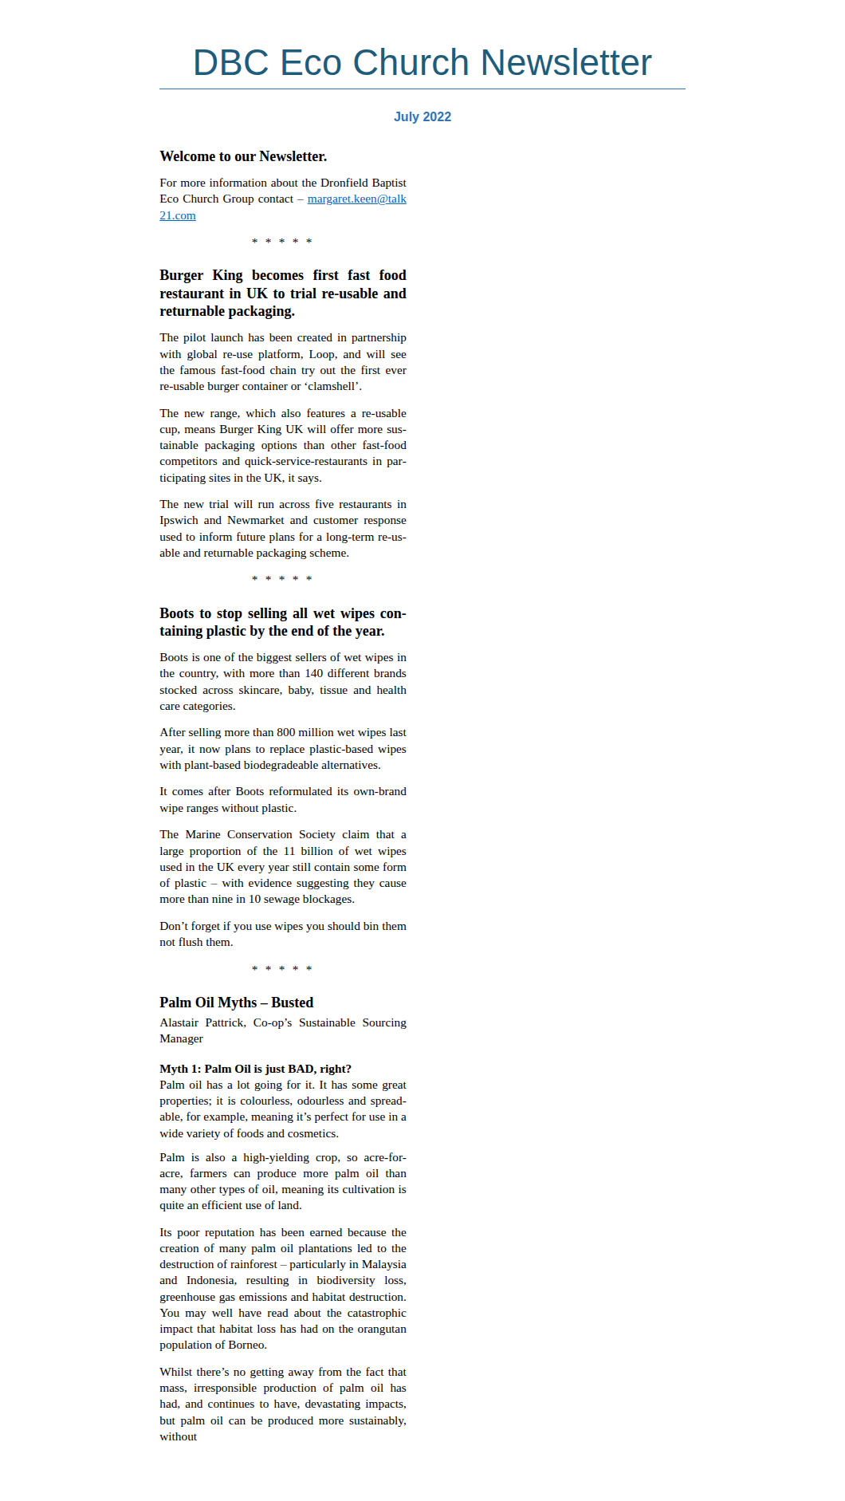DBC Eco Church Newsletter
July 2022
Welcome to our Newsletter.
For more information about the Dronfield Baptist Eco Church Group contact – margaret.keen@talk21.com
* * * * *
Burger King becomes first fast food restaurant in UK to trial re-usable and returnable packaging.
The pilot launch has been created in partnership with global re-use platform, Loop, and will see the famous fast-food chain try out the first ever re-usable burger container or ‘clamshell’.
The new range, which also features a re-usable cup, means Burger King UK will offer more sustainable packaging options than other fast-food competitors and quick-service-restaurants in participating sites in the UK, it says.
The new trial will run across five restaurants in Ipswich and Newmarket and customer response used to inform future plans for a long-term re-usable and returnable packaging scheme.
* * * * *
Boots to stop selling all wet wipes containing plastic by the end of the year.
Boots is one of the biggest sellers of wet wipes in the country, with more than 140 different brands stocked across skincare, baby, tissue and health care categories.
After selling more than 800 million wet wipes last year, it now plans to replace plastic-based wipes with plant-based biodegradeable alternatives.
It comes after Boots reformulated its own-brand wipe ranges without plastic.
The Marine Conservation Society claim that a large proportion of the 11 billion of wet wipes used in the UK every year still contain some form of plastic – with evidence suggesting they cause more than nine in 10 sewage blockages.
Don’t forget if you use wipes you should bin them not flush them.
* * * * *
Palm Oil Myths – Busted
Alastair Pattrick, Co-op’s Sustainable Sourcing Manager
Myth 1: Palm Oil is just BAD, right?
Palm oil has a lot going for it. It has some great properties; it is colourless, odourless and spreadable, for example, meaning it’s perfect for use in a wide variety of foods and cosmetics.
Palm is also a high-yielding crop, so acre-for-acre, farmers can produce more palm oil than many other types of oil, meaning its cultivation is quite an efficient use of land.
Its poor reputation has been earned because the creation of many palm oil plantations led to the destruction of rainforest – particularly in Malaysia and Indonesia, resulting in biodiversity loss, greenhouse gas emissions and habitat destruction. You may well have read about the catastrophic impact that habitat loss has had on the orangutan population of Borneo.
Whilst there’s no getting away from the fact that mass, irresponsible production of palm oil has had, and continues to have, devastating impacts, but palm oil can be produced more sustainably, without